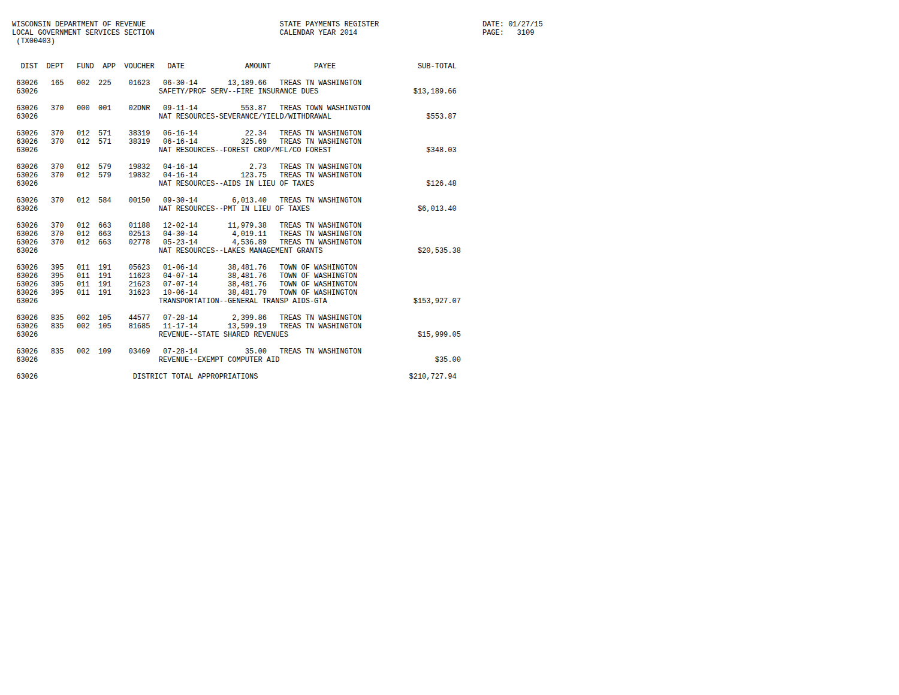WISCONSIN DEPARTMENT OF REVENUE STATE PAYMENTS REGISTER DATE: 01/27/15 LOCAL GOVERNMENT SERVICES SECTION CALENDAR YEAR 2014 PAGE: 3109 (TX00403) DIST DEPT FUND APP VOUCHER DATE AMOUNT PAYEE SUB-TOTAL 63026 165 002 225 01623 06-30-14 13,189.66 TREAS TN WASHINGTON 63026 SAFETY/PROF SERV--FIRE INSURANCE DUES $13,189.66 63026 370 000 001 02DNR 09-11-14 553.87 TREAS TOWN WASHINGTON 63026 NAT RESOURCES-SEVERANCE/YIELD/WITHDRAWAL $553.87 63026 370 012 571 38319 06-16-14 22.34 TREAS TN WASHINGTON 63026 370 012 571 38319 06-16-14 325.69 TREAS TN WASHINGTON 63026 NAT RESOURCES--FOREST CROP/MFL/CO FOREST $348.03 63026 370 012 579 19832 04-16-14 2.73 TREAS TN WASHINGTON 63026 370 012 579 19832 04-16-14 123.75 TREAS TN WASHINGTON 63026 NAT RESOURCES--AIDS IN LIEU OF TAXES $126.48 63026 370 012 584 00150 09-30-14 6,013.40 TREAS TN WASHINGTON 63026 NAT RESOURCES--PMT IN LIEU OF TAXES $6,013.40 63026 370 012 663 01188 12-02-14 11,979.38 TREAS TN WASHINGTON 63026 370 012 663 02513 04-30-14 4,019.11 TREAS TN WASHINGTON 63026 370 012 663 02778 05-23-14 4,536.89 TREAS TN WASHINGTON 63026 NAT RESOURCES--LAKES MANAGEMENT GRANTS $20,535.38 63026 395 011 191 05623 01-06-14 38,481.76 TOWN OF WASHINGTON 63026 395 011 191 11623 04-07-14 38,481.76 TOWN OF WASHINGTON 63026 395 011 191 21623 07-07-14 38,481.76 TOWN OF WASHINGTON 63026 395 011 191 31623 10-06-14 38,481.79 TOWN OF WASHINGTON 63026 TRANSPORTATION--GENERAL TRANSP AIDS-GTA $153,927.07 63026 835 002 105 44577 07-28-14 2,399.86 TREAS TN WASHINGTON 63026 835 002 105 81685 11-17-14 13,599.19 TREAS TN WASHINGTON 63026 REVENUE--STATE SHARED REVENUES $15,999.05 63026 835 002 109 03469 07-28-14 35.00 TREAS TN WASHINGTON 63026 REVENUE--EXEMPT COMPUTER AID $35.00 63026 DISTRICT TOTAL APPROPRIATIONS $210,727.94